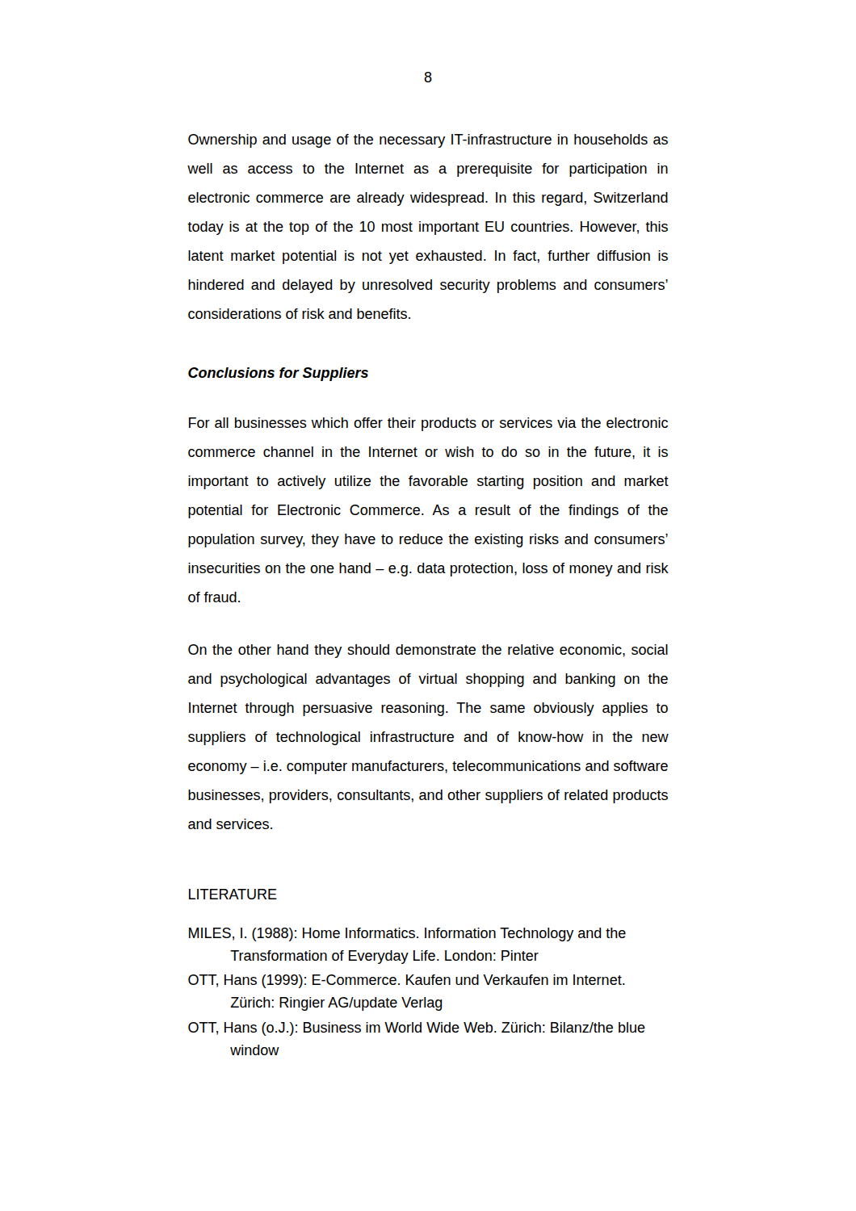8
Ownership and usage of the necessary IT-infrastructure in households as well as access to the Internet as a prerequisite for participation in electronic commerce are already widespread. In this regard, Switzerland today is at the top of the 10 most important EU countries. However, this latent market potential is not yet exhausted. In fact, further diffusion is hindered and delayed by unresolved security problems and consumers’ considerations of risk and benefits.
Conclusions for Suppliers
For all businesses which offer their products or services via the electronic commerce channel in the Internet or wish to do so in the future, it is important to actively utilize the favorable starting position and market potential for Electronic Commerce. As a result of the findings of the population survey, they have to reduce the existing risks and consumers’ insecurities on the one hand – e.g. data protection, loss of money and risk of fraud.
On the other hand they should demonstrate the relative economic, social and psychological advantages of virtual shopping and banking on the Internet through persuasive reasoning. The same obviously applies to suppliers of technological infrastructure and of know-how in the new economy – i.e. computer manufacturers, telecommunications and software businesses, providers, consultants, and other suppliers of related products and services.
LITERATURE
MILES, I. (1988): Home Informatics. Information Technology and the Transformation of Everyday Life. London: Pinter
OTT, Hans (1999): E-Commerce. Kaufen und Verkaufen im Internet. Zürich: Ringier AG/update Verlag
OTT, Hans (o.J.): Business im World Wide Web. Zürich: Bilanz/the blue window